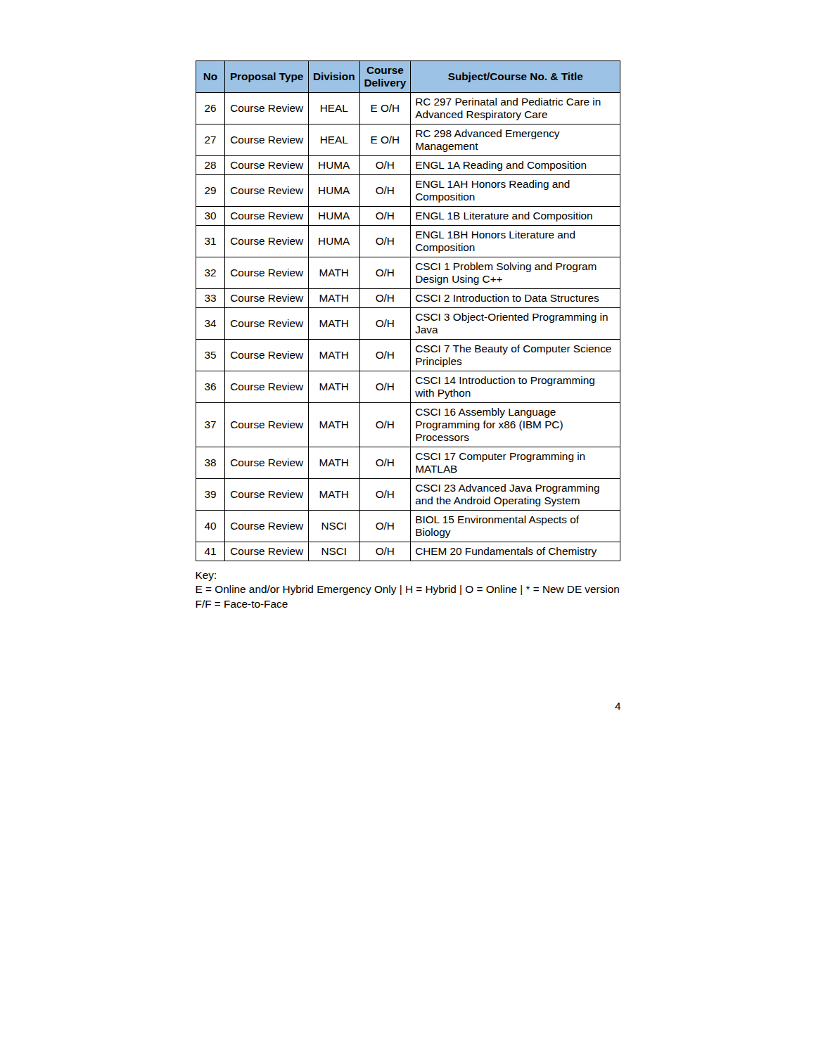| No | Proposal Type | Division | Course Delivery | Subject/Course No. & Title |
| --- | --- | --- | --- | --- |
| 26 | Course Review | HEAL | E O/H | RC 297 Perinatal and Pediatric Care in Advanced Respiratory Care |
| 27 | Course Review | HEAL | E O/H | RC 298 Advanced Emergency Management |
| 28 | Course Review | HUMA | O/H | ENGL 1A Reading and Composition |
| 29 | Course Review | HUMA | O/H | ENGL 1AH Honors Reading and Composition |
| 30 | Course Review | HUMA | O/H | ENGL 1B Literature and Composition |
| 31 | Course Review | HUMA | O/H | ENGL 1BH Honors Literature and Composition |
| 32 | Course Review | MATH | O/H | CSCI 1 Problem Solving and Program Design Using C++ |
| 33 | Course Review | MATH | O/H | CSCI 2 Introduction to Data Structures |
| 34 | Course Review | MATH | O/H | CSCI 3 Object-Oriented Programming in Java |
| 35 | Course Review | MATH | O/H | CSCI 7 The Beauty of Computer Science Principles |
| 36 | Course Review | MATH | O/H | CSCI 14 Introduction to Programming with Python |
| 37 | Course Review | MATH | O/H | CSCI 16 Assembly Language Programming for x86 (IBM PC) Processors |
| 38 | Course Review | MATH | O/H | CSCI 17 Computer Programming in MATLAB |
| 39 | Course Review | MATH | O/H | CSCI 23 Advanced Java Programming and the Android Operating System |
| 40 | Course Review | NSCI | O/H | BIOL 15 Environmental Aspects of Biology |
| 41 | Course Review | NSCI | O/H | CHEM 20 Fundamentals of Chemistry |
Key: E = Online and/or Hybrid Emergency Only | H = Hybrid | O = Online | * = New DE version
F/F = Face-to-Face
4